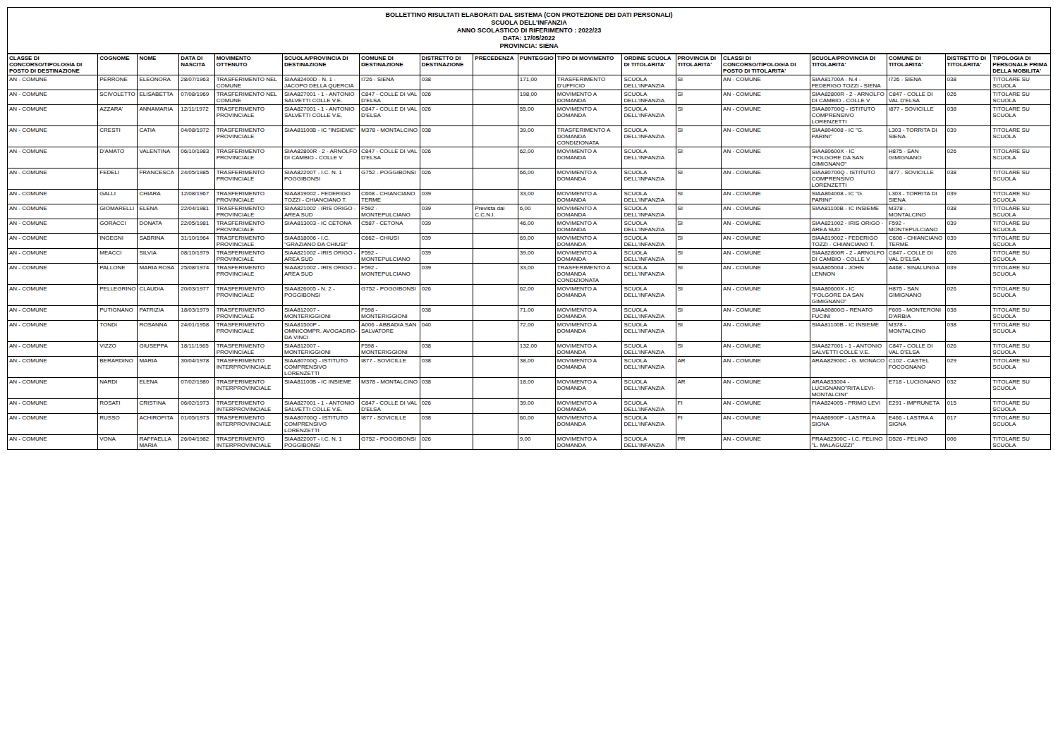BOLLETTINO RISULTATI ELABORATI DAL SISTEMA (CON PROTEZIONE DEI DATI PERSONALI)
SCUOLA DELL'INFANZIA
ANNO SCOLASTICO DI RIFERIMENTO : 2022/23
DATA: 17/05/2022
PROVINCIA: SIENA
| CLASSE DI CONCORSO/TIPOLOGIA DI POSTO DI DESTINAZIONE | COGNOME | NOME | DATA DI NASCITA | MOVIMENTO OTTENUTO | SCUOLA/PROVINCIA DI DESTINAZIONE | COMUNE DI DESTINAZIONE | DISTRETTO DI DESTINAZIONE | PRECEDENZA | PUNTEGGIO | TIPO DI MOVIMENTO | ORDINE SCUOLA DI TITOLARITA' | PROVINCIA DI TITOLARITA' | CLASSI DI CONCORSO/TIPOLOGIA DI POSTO DI TITOLARITA' | SCUOLA/PROVINCIA DI TITOLARITA' | COMUNE DI TITOLARITA' | DISTRETTO DI TITOLARITA' | TIPOLOGIA DI PERSONALE PRIMA DELLA MOBILITA' |
| --- | --- | --- | --- | --- | --- | --- | --- | --- | --- | --- | --- | --- | --- | --- | --- | --- | --- |
| AN - COMUNE | PERRONE | ELEONORA | 28/07/1963 | TRASFERIMENTO NEL COMUNE | SIAA82400D - N. 1 - JACOPO DELLA QUERCIA | I726 - SIENA | 038 | | 171,00 | TRASFERIMENTO D'UFFICIO | SCUOLA DELL'INFANZIA | SI | AN - COMUNE | SIAA81700A - N.4 - FEDERIGO TOZZI - SIENA | I726 - SIENA | 038 | TITOLARE SU SCUOLA |
| AN - COMUNE | SCIVOLETTO | ELISABETTA | 07/08/1969 | TRASFERIMENTO NEL COMUNE | SIAA827001 - 1 - ANTONIO SALVETTI COLLE V.E. | C847 - COLLE DI VAL D'ELSA | 026 | | 198,00 | MOVIMENTO A DOMANDA | SCUOLA DELL'INFANZIA | SI | AN - COMUNE | SIAA82800R - 2 - ARNOLFO DI CAMBIO - COLLE V | C847 - COLLE DI VAL D'ELSA | 026 | TITOLARE SU SCUOLA |
| AN - COMUNE | AZZARA' | ANNAMARIA | 12/11/1972 | TRASFERIMENTO PROVINCIALE | SIAA827001 - 1 - ANTONIO SALVETTI COLLE V.E. | C847 - COLLE DI VAL D'ELSA | 026 | | 55,00 | MOVIMENTO A DOMANDA | SCUOLA DELL'INFANZIA | SI | AN - COMUNE | SIAA80700Q - ISTITUTO COMPRENSIVO LORENZETTI | I877 - SOVICILLE | 038 | TITOLARE SU SCUOLA |
| AN - COMUNE | CRESTI | CATIA | 04/08/1972 | TRASFERIMENTO PROVINCIALE | SIAA81100B - IC "INSIEME" | M378 - MONTALCINO | 038 | | 39,00 | TRASFERIMENTO A DOMANDA CONDIZIONATA | SCUOLA DELL'INFANZIA | SI | AN - COMUNE | SIAA804008 - IC "G. PARINI" | L303 - TORRITA DI SIENA | 039 | TITOLARE SU SCUOLA |
| AN - COMUNE | D'AMATO | VALENTINA | 06/10/1983 | TRASFERIMENTO PROVINCIALE | SIAA82800R - 2 - ARNOLFO DI CAMBIO - COLLE V | C847 - COLLE DI VAL D'ELSA | 026 | | 62,00 | MOVIMENTO A DOMANDA | SCUOLA DELL'INFANZIA | SI | AN - COMUNE | SIAA80600X - IC "FOLGORE DA SAN GIMIGNANO" | H875 - SAN GIMIGNANO | 026 | TITOLARE SU SCUOLA |
| AN - COMUNE | FEDELI | FRANCESCA | 24/05/1985 | TRASFERIMENTO PROVINCIALE | SIAA82200T - I.C. N. 1 POGGIBONSI | G752 - POGGIBONSI | 026 | | 66,00 | MOVIMENTO A DOMANDA | SCUOLA DELL'INFANZIA | SI | AN - COMUNE | SIAA80700Q - ISTITUTO COMPRENSIVO LORENZETTI | I877 - SOVICILLE | 038 | TITOLARE SU SCUOLA |
| AN - COMUNE | GALLI | CHIARA | 12/08/1967 | TRASFERIMENTO PROVINCIALE | SIAA819002 - FEDERIGO TOZZI - CHIANCIANO T. | C608 - CHIANCIANO TERME | 039 | | 33,00 | MOVIMENTO A DOMANDA | SCUOLA DELL'INFANZIA | SI | AN - COMUNE | SIAA804008 - IC "G. PARINI" | L303 - TORRITA DI SIENA | 039 | TITOLARE SU SCUOLA |
| AN - COMUNE | GIOMARELLI | ELENA | 22/04/1981 | TRASFERIMENTO PROVINCIALE | SIAA821002 - IRIS ORIGO - AREA SUD | F592 - MONTEPULCIANO | 039 | Prevista dal C.C.N.I. | 6,00 | MOVIMENTO A DOMANDA | SCUOLA DELL'INFANZIA | SI | AN - COMUNE | SIAA81100B - IC INSIEME | M378 - MONTALCINO | 038 | TITOLARE SU SCUOLA |
| AN - COMUNE | GORACCI | DONATA | 22/05/1981 | TRASFERIMENTO PROVINCIALE | SIAA813003 - IC CETONA | C587 - CETONA | 039 | | 46,00 | MOVIMENTO A DOMANDA | SCUOLA DELL'INFANZIA | SI | AN - COMUNE | SIAA821002 - IRIS ORIGO - AREA SUD | F592 - MONTEPULCIANO | 039 | TITOLARE SU SCUOLA |
| AN - COMUNE | INGEGNI | SABRINA | 31/10/1964 | TRASFERIMENTO PROVINCIALE | SIAA818006 - I.C. "GRAZIANO DA CHIUSI" | C662 - CHIUSI | 039 | | 69,00 | MOVIMENTO A DOMANDA | SCUOLA DELL'INFANZIA | SI | AN - COMUNE | SIAA819002 - FEDERIGO TOZZI - CHIANCIANO T. | C608 - CHIANCIANO TERME | 039 | TITOLARE SU SCUOLA |
| AN - COMUNE | MEACCI | SILVIA | 08/10/1979 | TRASFERIMENTO PROVINCIALE | SIAA821002 - IRIS ORIGO - AREA SUD | F592 - MONTEPULCIANO | 039 | | 39,00 | MOVIMENTO A DOMANDA | SCUOLA DELL'INFANZIA | SI | AN - COMUNE | SIAA82800R - 2 - ARNOLFO DI CAMBIO - COLLE V | C847 - COLLE DI VAL D'ELSA | 026 | TITOLARE SU SCUOLA |
| AN - COMUNE | PALLONE | MARIA ROSA | 25/08/1974 | TRASFERIMENTO PROVINCIALE | SIAA821002 - IRIS ORIGO - AREA SUD | F592 - MONTEPULCIANO | 039 | | 33,00 | TRASFERIMENTO A DOMANDA CONDIZIONATA | SCUOLA DELL'INFANZIA | SI | AN - COMUNE | SIAA805004 - JOHN LENNON | A468 - SINALUNGA | 039 | TITOLARE SU SCUOLA |
| AN - COMUNE | PELLEGRINO | CLAUDIA | 20/03/1977 | TRASFERIMENTO PROVINCIALE | SIAA826005 - N. 2 - POGGIBONSI | G752 - POGGIBONSI | 026 | | 62,00 | MOVIMENTO A DOMANDA | SCUOLA DELL'INFANZIA | SI | AN - COMUNE | SIAA80600X - IC "FOLGORE DA SAN GIMIGNANO" | H875 - SAN GIMIGNANO | 026 | TITOLARE SU SCUOLA |
| AN - COMUNE | PUTIGNANO | PATRIZIA | 18/03/1979 | TRASFERIMENTO PROVINCIALE | SIAA812007 - MONTERIGGIONI | F598 - MONTERIGGIONI | 038 | | 71,00 | MOVIMENTO A DOMANDA | SCUOLA DELL'INFANZIA | SI | AN - COMUNE | SIAA80800G - RENATO FUCINI | F605 - MONTERONI D'ARBIA | 038 | TITOLARE SU SCUOLA |
| AN - COMUNE | TONDI | ROSANNA | 24/01/1958 | TRASFERIMENTO PROVINCIALE | SIAA81500P - OMNICOMPR. AVOGADRO-DA VINCI | A006 - ABBADIA SAN SALVATORE | 040 | | 72,00 | MOVIMENTO A DOMANDA | SCUOLA DELL'INFANZIA | SI | AN - COMUNE | SIAA81100B - IC INSIEME | M378 - MONTALCINO | 038 | TITOLARE SU SCUOLA |
| AN - COMUNE | VIZZO | GIUSEPPA | 18/11/1965 | TRASFERIMENTO PROVINCIALE | SIAA812007 - MONTERIGGIONI | F598 - MONTERIGGIONI | 038 | | 132,00 | MOVIMENTO A DOMANDA | SCUOLA DELL'INFANZIA | SI | AN - COMUNE | SIAA827001 - 1 - ANTONIO SALVETTI COLLE V.E. | C847 - COLLE DI VAL D'ELSA | 026 | TITOLARE SU SCUOLA |
| AN - COMUNE | BERARDINO | MARIA | 30/04/1978 | TRASFERIMENTO INTERPROVINCIALE | SIAA80700Q - ISTITUTO COMPRENSIVO LORENZETTI | I877 - SOVICILLE | 038 | | 38,00 | MOVIMENTO A DOMANDA | SCUOLA DELL'INFANZIA | AR | AN - COMUNE | ARAA82900C - G. MONACO | C102 - CASTEL FOCOGNANO | 029 | TITOLARE SU SCUOLA |
| AN - COMUNE | NARDI | ELENA | 07/02/1980 | TRASFERIMENTO INTERPROVINCIALE | SIAA81100B - IC INSIEME | M378 - MONTALCINO | 038 | | 18,00 | MOVIMENTO A DOMANDA | SCUOLA DELL'INFANZIA | AR | AN - COMUNE | ARAA833004 - LUCIGNANO"RITA LEVI-MONTALCINI" | E718 - LUCIGNANO | 032 | TITOLARE SU SCUOLA |
| AN - COMUNE | ROSATI | CRISTINA | 06/02/1973 | TRASFERIMENTO INTERPROVINCIALE | SIAA827001 - 1 - ANTONIO SALVETTI COLLE V.E. | C847 - COLLE DI VAL D'ELSA | 026 | | 39,00 | MOVIMENTO A DOMANDA | SCUOLA DELL'INFANZIA | FI | AN - COMUNE | FIAA824005 - PRIMO LEVI | E291 - IMPRUNETA | 015 | TITOLARE SU SCUOLA |
| AN - COMUNE | RUSSO | ACHIROPITA | 01/05/1973 | TRASFERIMENTO INTERPROVINCIALE | SIAA80700Q - ISTITUTO COMPRENSIVO LORENZETTI | I877 - SOVICILLE | 038 | | 60,00 | MOVIMENTO A DOMANDA | SCUOLA DELL'INFANZIA | FI | AN - COMUNE | FIAA86900P - LASTRA A SIGNA | E466 - LASTRA A SIGNA | 017 | TITOLARE SU SCUOLA |
| AN - COMUNE | VONA | RAFFAELLA MARIA | 26/04/1982 | TRASFERIMENTO INTERPROVINCIALE | SIAA82200T - I.C. N. 1 POGGIBONSI | G752 - POGGIBONSI | 026 | | 9,00 | MOVIMENTO A DOMANDA | SCUOLA DELL'INFANZIA | PR | AN - COMUNE | PRAA82300C - I.C. FELINO "L. MALAGUZZI" | D526 - FELINO | 006 | TITOLARE SU SCUOLA |